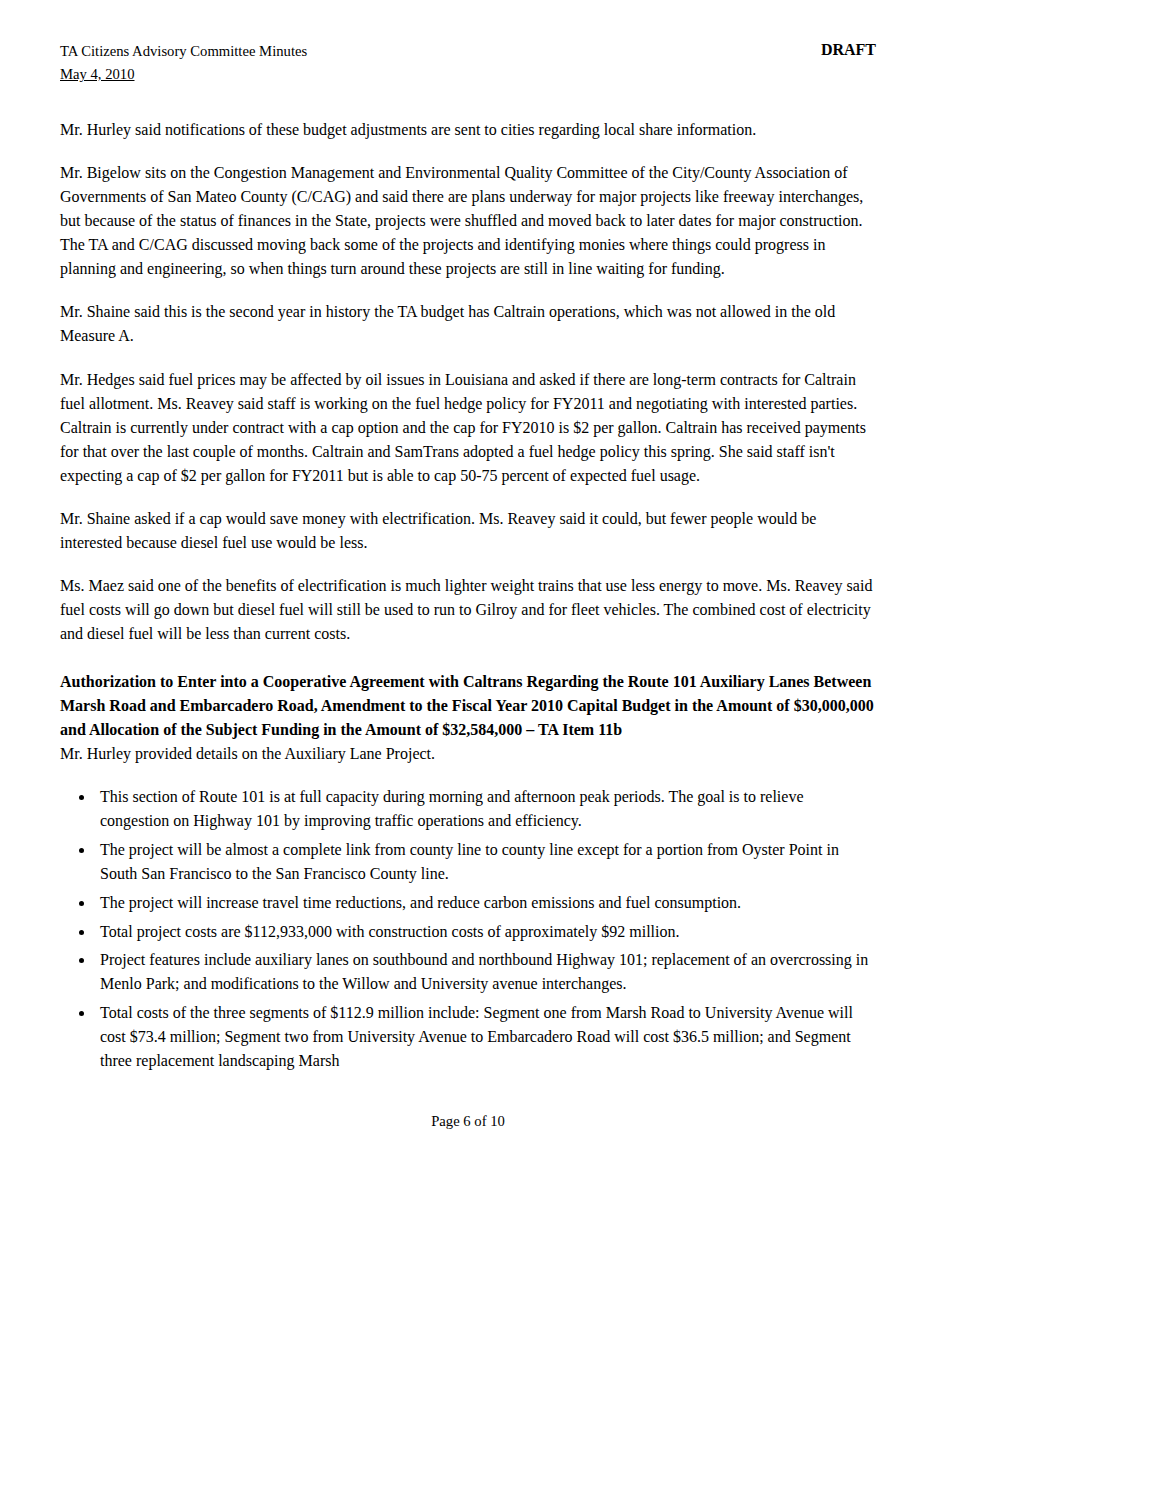TA Citizens Advisory Committee Minutes
May 4, 2010
DRAFT
Mr. Hurley said notifications of these budget adjustments are sent to cities regarding local share information.
Mr. Bigelow sits on the Congestion Management and Environmental Quality Committee of the City/County Association of Governments of San Mateo County (C/CAG) and said there are plans underway for major projects like freeway interchanges, but because of the status of finances in the State, projects were shuffled and moved back to later dates for major construction. The TA and C/CAG discussed moving back some of the projects and identifying monies where things could progress in planning and engineering, so when things turn around these projects are still in line waiting for funding.
Mr. Shaine said this is the second year in history the TA budget has Caltrain operations, which was not allowed in the old Measure A.
Mr. Hedges said fuel prices may be affected by oil issues in Louisiana and asked if there are long-term contracts for Caltrain fuel allotment. Ms. Reavey said staff is working on the fuel hedge policy for FY2011 and negotiating with interested parties. Caltrain is currently under contract with a cap option and the cap for FY2010 is $2 per gallon. Caltrain has received payments for that over the last couple of months. Caltrain and SamTrans adopted a fuel hedge policy this spring. She said staff isn't expecting a cap of $2 per gallon for FY2011 but is able to cap 50-75 percent of expected fuel usage.
Mr. Shaine asked if a cap would save money with electrification. Ms. Reavey said it could, but fewer people would be interested because diesel fuel use would be less.
Ms. Maez said one of the benefits of electrification is much lighter weight trains that use less energy to move. Ms. Reavey said fuel costs will go down but diesel fuel will still be used to run to Gilroy and for fleet vehicles. The combined cost of electricity and diesel fuel will be less than current costs.
Authorization to Enter into a Cooperative Agreement with Caltrans Regarding the Route 101 Auxiliary Lanes Between Marsh Road and Embarcadero Road, Amendment to the Fiscal Year 2010 Capital Budget in the Amount of $30,000,000 and Allocation of the Subject Funding in the Amount of $32,584,000 – TA Item 11b
Mr. Hurley provided details on the Auxiliary Lane Project.
This section of Route 101 is at full capacity during morning and afternoon peak periods. The goal is to relieve congestion on Highway 101 by improving traffic operations and efficiency.
The project will be almost a complete link from county line to county line except for a portion from Oyster Point in South San Francisco to the San Francisco County line.
The project will increase travel time reductions, and reduce carbon emissions and fuel consumption.
Total project costs are $112,933,000 with construction costs of approximately $92 million.
Project features include auxiliary lanes on southbound and northbound Highway 101; replacement of an overcrossing in Menlo Park; and modifications to the Willow and University avenue interchanges.
Total costs of the three segments of $112.9 million include: Segment one from Marsh Road to University Avenue will cost $73.4 million; Segment two from University Avenue to Embarcadero Road will cost $36.5 million; and Segment three replacement landscaping Marsh
Page 6 of 10